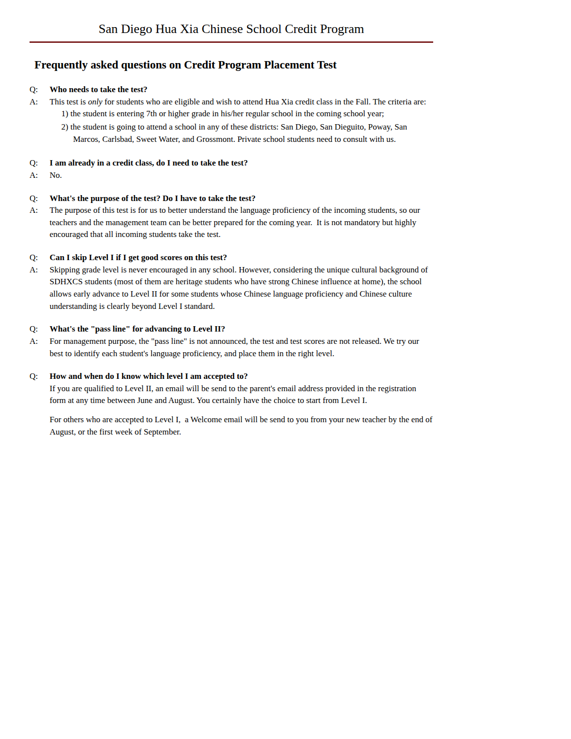San Diego Hua Xia Chinese School Credit Program
Frequently asked questions on Credit Program Placement Test
Q:
Who needs to take the test?
A:
This test is only for students who are eligible and wish to attend Hua Xia credit class in the Fall. The criteria are:
1) the student is entering 7th or higher grade in his/her regular school in the coming school year;
2) the student is going to attend a school in any of these districts: San Diego, San Dieguito, Poway, San Marcos, Carlsbad, Sweet Water, and Grossmont. Private school students need to consult with us.
Q:
I am already in a credit class, do I need to take the test?
A:
No.
Q:
What's the purpose of the test? Do I have to take the test?
A:
The purpose of this test is for us to better understand the language proficiency of the incoming students, so our teachers and the management team can be better prepared for the coming year. It is not mandatory but highly encouraged that all incoming students take the test.
Q:
Can I skip Level I if I get good scores on this test?
A:
Skipping grade level is never encouraged in any school. However, considering the unique cultural background of SDHXCS students (most of them are heritage students who have strong Chinese influence at home), the school allows early advance to Level II for some students whose Chinese language proficiency and Chinese culture understanding is clearly beyond Level I standard.
Q:
What's the "pass line" for advancing to Level II?
A:
For management purpose, the "pass line" is not announced, the test and test scores are not released. We try our best to identify each student's language proficiency, and place them in the right level.
Q:
How and when do I know which level I am accepted to?
If you are qualified to Level II, an email will be send to the parent's email address provided in the registration form at any time between June and August. You certainly have the choice to start from Level I.
For others who are accepted to Level I, a Welcome email will be send to you from your new teacher by the end of August, or the first week of September.